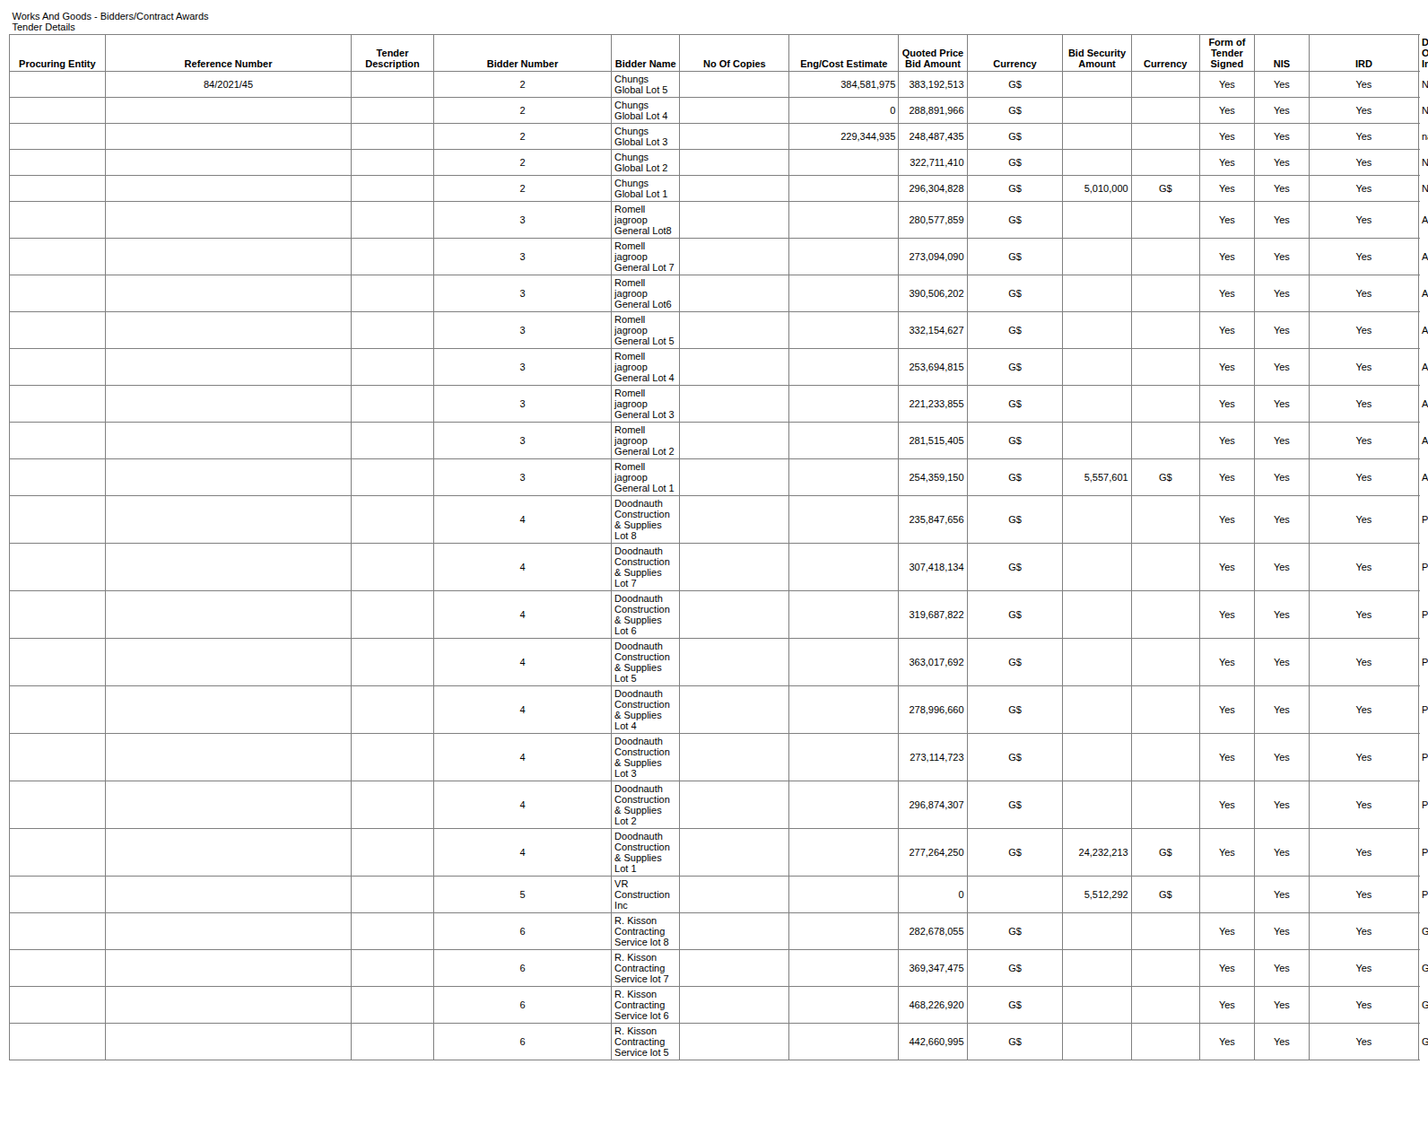| Works And Goods - Bidders/Contract Awards Tender Details | |
| --- | --- |
| Procuring Entity | Reference Number | Tender Description | Bidder Number | Bidder Name | No Of Copies | Eng/Cost Estimate | Quoted Price Bid Amount | Currency | Bid Security Amount | Currency | Form of Tender Signed | NIS | IRD | Drawn On Institution |
| | 84/2021/45 | | 2 | Chungs Global Lot 5 | | 384,581,975 | 383,192,513 | G$ | | | Yes | Yes | Yes | Nafico |
| | | | 2 | Chungs Global Lot 4 | | 0 | 288,891,966 | G$ | | | Yes | Yes | Yes | Nafico |
| | | | 2 | Chungs Global Lot 3 | | 229,344,935 | 248,487,435 | G$ | | | Yes | Yes | Yes | nafico |
| | | | 2 | Chungs Global Lot 2 | | | 322,711,410 | G$ | | | Yes | Yes | Yes | Nafico |
| | | | 2 | Chungs Global Lot 1 | | | 296,304,828 | G$ | 5,010,000 | G$ | Yes | Yes | Yes | Nafico |
| | | | 3 | Romell jagroop General Lot8 | | | 280,577,859 | G$ | | | Yes | Yes | Yes | Assuria |
| | | | 3 | Romell jagroop General Lot 7 | | | 273,094,090 | G$ | | | Yes | Yes | Yes | Assuria |
| | | | 3 | Romell jagroop General Lot6 | | | 390,506,202 | G$ | | | Yes | Yes | Yes | Assuria |
| | | | 3 | Romell jagroop General Lot 5 | | | 332,154,627 | G$ | | | Yes | Yes | Yes | Assuria |
| | | | 3 | Romell jagroop General Lot 4 | | | 253,694,815 | G$ | | | Yes | Yes | Yes | Assuria |
| | | | 3 | Romell jagroop General Lot 3 | | | 221,233,855 | G$ | | | Yes | Yes | Yes | Assuria |
| | | | 3 | Romell jagroop General Lot 2 | | | 281,515,405 | G$ | | | Yes | Yes | Yes | Assuria |
| | | | 3 | Romell jagroop General Lot 1 | | | 254,359,150 | G$ | 5,557,601 | G$ | Yes | Yes | Yes | Assuria |
| | | | 4 | Doodnauth Construction & Supplies Lot 8 | | | 235,847,656 | G$ | | | Yes | Yes | Yes | Premier |
| | | | 4 | Doodnauth Construction & Supplies Lot 7 | | | 307,418,134 | G$ | | | Yes | Yes | Yes | Premier |
| | | | 4 | Doodnauth Construction & Supplies Lot 6 | | | 319,687,822 | G$ | | | Yes | Yes | Yes | Premier |
| | | | 4 | Doodnauth Construction & Supplies Lot 5 | | | 363,017,692 | G$ | | | Yes | Yes | Yes | Premier |
| | | | 4 | Doodnauth Construction & Supplies Lot 4 | | | 278,996,660 | G$ | | | Yes | Yes | Yes | Premier |
| | | | 4 | Doodnauth Construction & Supplies Lot 3 | | | 273,114,723 | G$ | | | Yes | Yes | Yes | Premier |
| | | | 4 | Doodnauth Construction & Supplies Lot 2 | | | 296,874,307 | G$ | | | Yes | Yes | Yes | Premier |
| | | | 4 | Doodnauth Construction & Supplies Lot 1 | | | 277,264,250 | G$ | 24,232,213 | G$ | Yes | Yes | Yes | Premier |
| | | | 5 | VR Construction Inc | | | 0 | | 5,512,292 | G$ | | Yes | Yes | Premier |
| | | | 6 | R. Kisson Contracting Service lot 8 | | | 282,678,055 | G$ | | | Yes | Yes | Yes | GTM |
| | | | 6 | R. Kisson Contracting Service lot 7 | | | 369,347,475 | G$ | | | Yes | Yes | Yes | GTM |
| | | | 6 | R. Kisson Contracting Service lot 6 | | | 468,226,920 | G$ | | | Yes | Yes | Yes | GTM |
| | | | 6 | R. Kisson Contracting Service lot 5 | | | 442,660,995 | G$ | | | Yes | Yes | Yes | GTM |